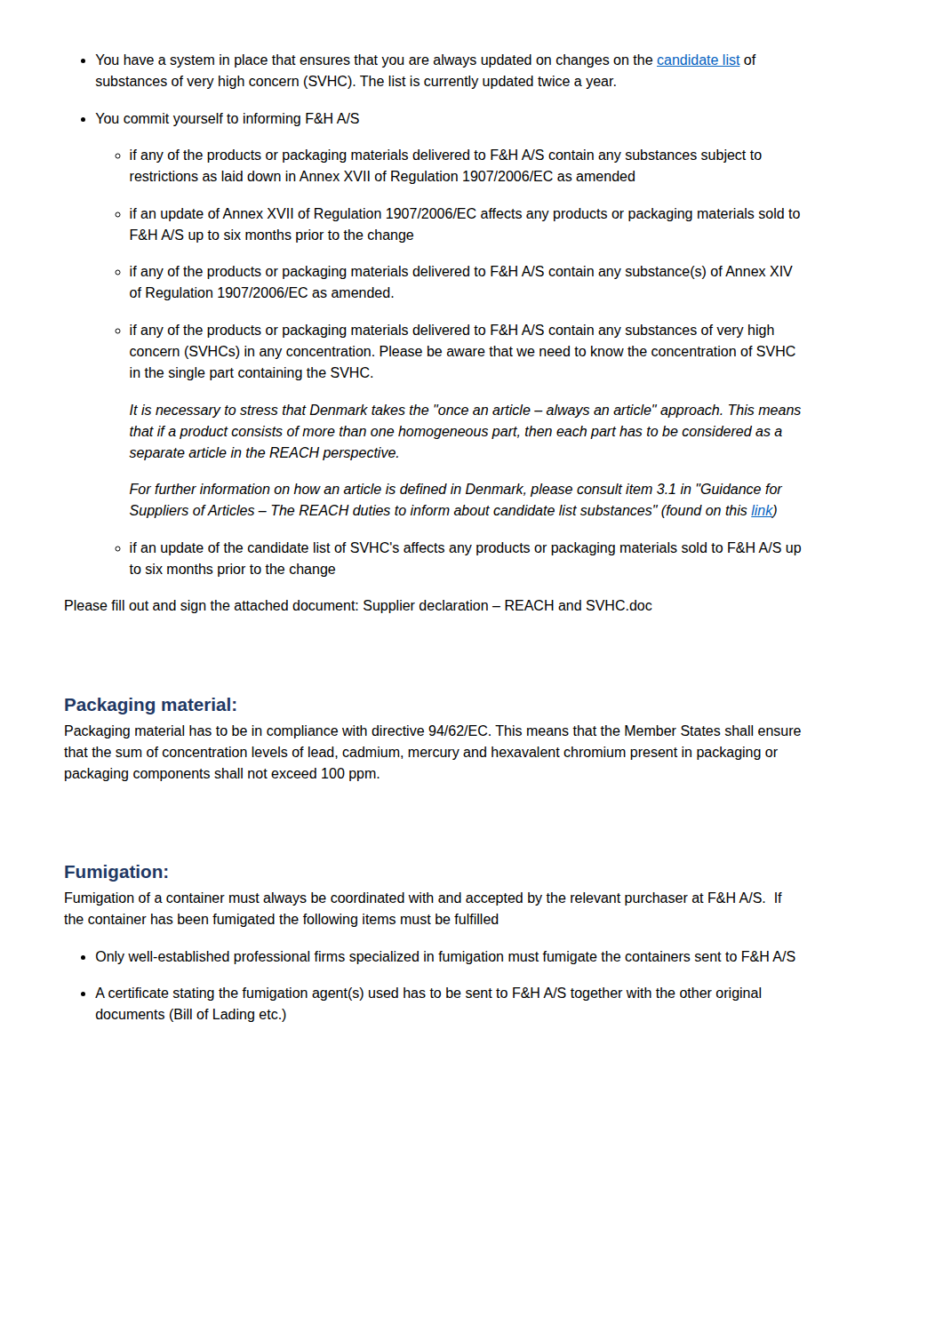You have a system in place that ensures that you are always updated on changes on the candidate list of substances of very high concern (SVHC). The list is currently updated twice a year.
You commit yourself to informing F&H A/S
if any of the products or packaging materials delivered to F&H A/S contain any substances subject to restrictions as laid down in Annex XVII of Regulation 1907/2006/EC as amended
if an update of Annex XVII of Regulation 1907/2006/EC affects any products or packaging materials sold to F&H A/S up to six months prior to the change
if any of the products or packaging materials delivered to F&H A/S contain any substance(s) of Annex XIV of Regulation 1907/2006/EC as amended.
if any of the products or packaging materials delivered to F&H A/S contain any substances of very high concern (SVHCs) in any concentration. Please be aware that we need to know the concentration of SVHC in the single part containing the SVHC.
It is necessary to stress that Denmark takes the "once an article – always an article" approach. This means that if a product consists of more than one homogeneous part, then each part has to be considered as a separate article in the REACH perspective.
For further information on how an article is defined in Denmark, please consult item 3.1 in "Guidance for Suppliers of Articles – The REACH duties to inform about candidate list substances" (found on this link)
if an update of the candidate list of SVHC's affects any products or packaging materials sold to F&H A/S up to six months prior to the change
Please fill out and sign the attached document: Supplier declaration – REACH and SVHC.doc
Packaging material:
Packaging material has to be in compliance with directive 94/62/EC. This means that the Member States shall ensure that the sum of concentration levels of lead, cadmium, mercury and hexavalent chromium present in packaging or packaging components shall not exceed 100 ppm.
Fumigation:
Fumigation of a container must always be coordinated with and accepted by the relevant purchaser at F&H A/S. If the container has been fumigated the following items must be fulfilled
Only well-established professional firms specialized in fumigation must fumigate the containers sent to F&H A/S
A certificate stating the fumigation agent(s) used has to be sent to F&H A/S together with the other original documents (Bill of Lading etc.)